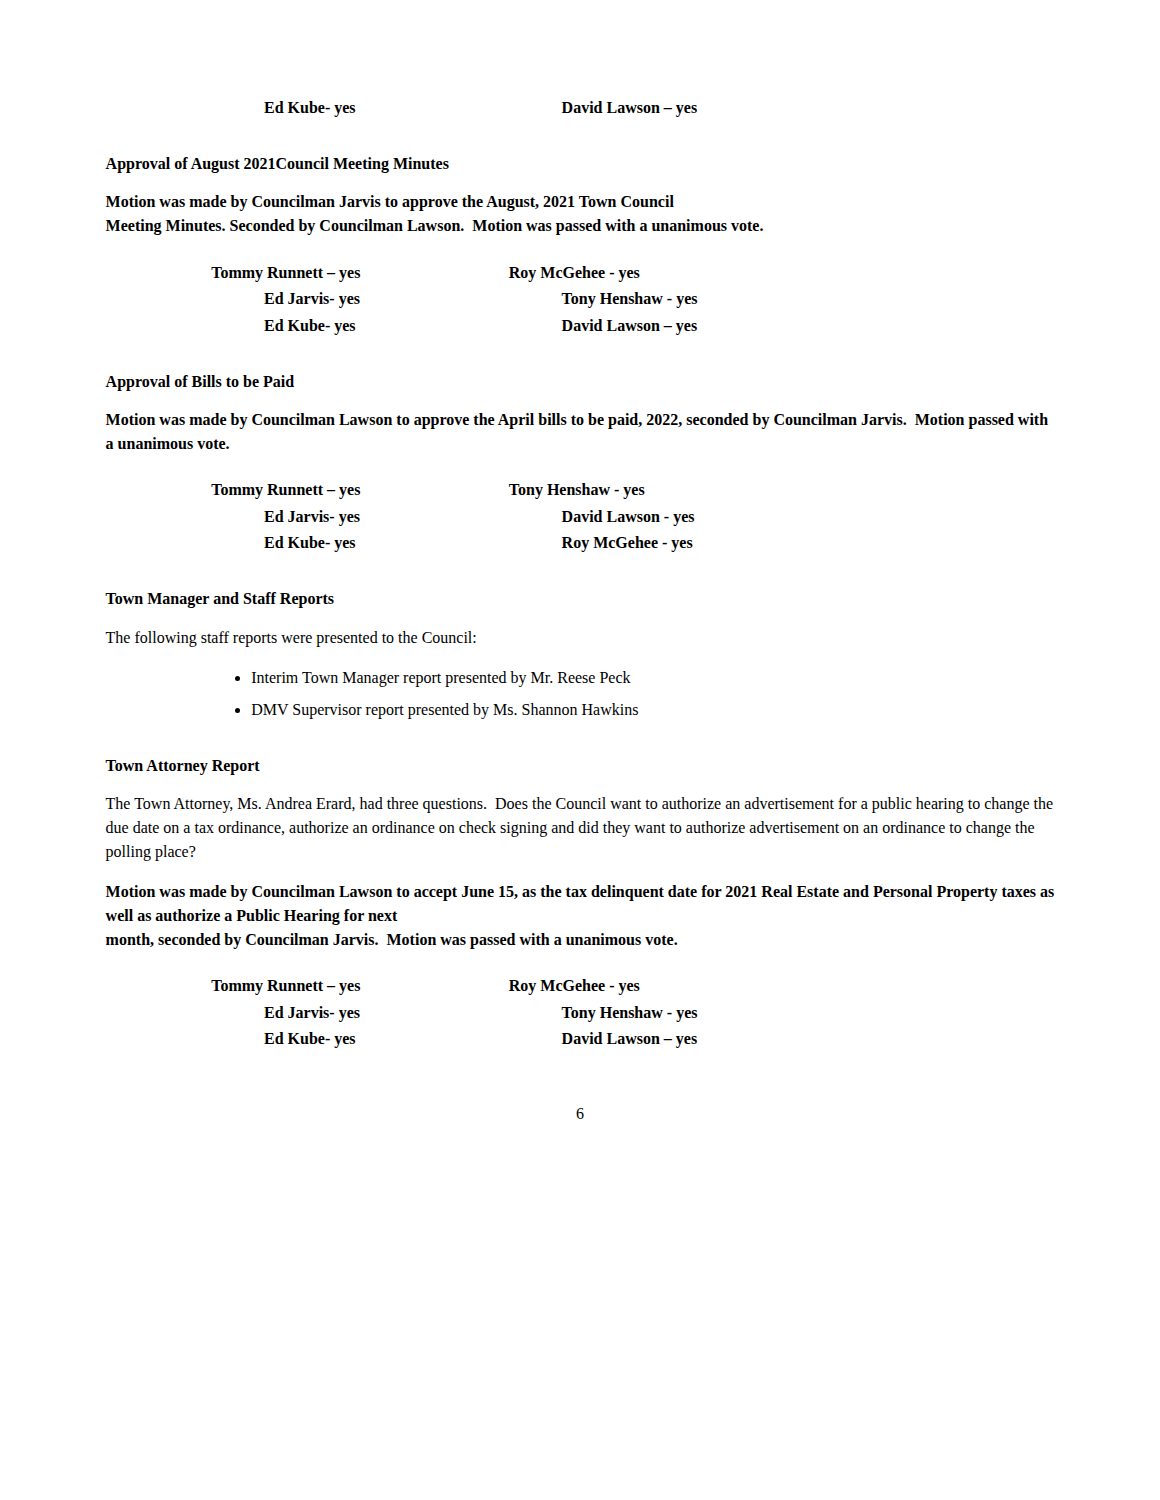Ed Kube- yes David Lawson – yes
Approval of August 2021Council Meeting Minutes
Motion was made by Councilman Jarvis to approve the August, 2021 Town Council
Meeting Minutes. Seconded by Councilman Lawson. Motion was passed with a unanimous vote.
Tommy Runnett – yes Roy McGehee - yes
Ed Jarvis- yes Tony Henshaw - yes
Ed Kube- yes David Lawson – yes
Approval of Bills to be Paid
Motion was made by Councilman Lawson to approve the April bills to be paid, 2022, seconded by Councilman Jarvis. Motion passed with a unanimous vote.
Tommy Runnett – yes Tony Henshaw - yes
Ed Jarvis- yes David Lawson - yes
Ed Kube- yes Roy McGehee - yes
Town Manager and Staff Reports
The following staff reports were presented to the Council:
Interim Town Manager report presented by Mr. Reese Peck
DMV Supervisor report presented by Ms. Shannon Hawkins
Town Attorney Report
The Town Attorney, Ms. Andrea Erard, had three questions. Does the Council want to authorize an advertisement for a public hearing to change the due date on a tax ordinance, authorize an ordinance on check signing and did they want to authorize advertisement on an ordinance to change the polling place?
Motion was made by Councilman Lawson to accept June 15, as the tax delinquent date for 2021 Real Estate and Personal Property taxes as well as authorize a Public Hearing for next
month, seconded by Councilman Jarvis. Motion was passed with a unanimous vote.
Tommy Runnett – yes Roy McGehee - yes
Ed Jarvis- yes Tony Henshaw - yes
Ed Kube- yes David Lawson – yes
6